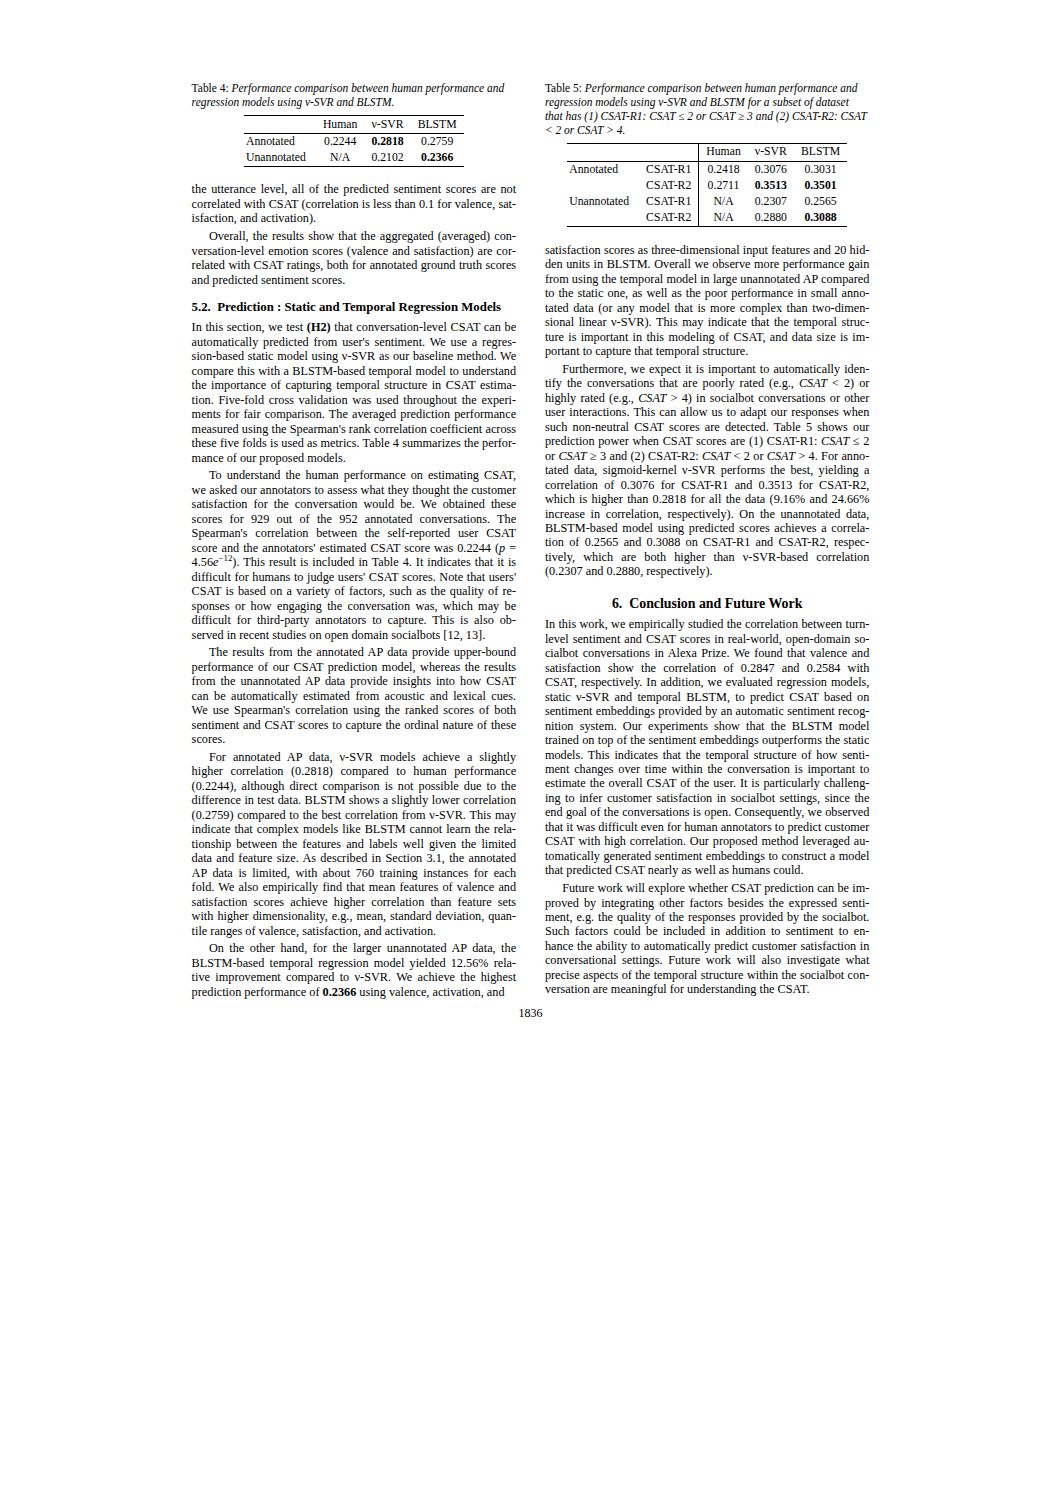Table 4: Performance comparison between human performance and regression models using ν-SVR and BLSTM.
| | Human | ν-SVR | BLSTM |
| --- | --- | --- | --- |
| Annotated | 0.2244 | 0.2818 | 0.2759 |
| Unannotated | N/A | 0.2102 | 0.2366 |
the utterance level, all of the predicted sentiment scores are not correlated with CSAT (correlation is less than 0.1 for valence, satisfaction, and activation).
Overall, the results show that the aggregated (averaged) conversation-level emotion scores (valence and satisfaction) are correlated with CSAT ratings, both for annotated ground truth scores and predicted sentiment scores.
5.2. Prediction : Static and Temporal Regression Models
In this section, we test (H2) that conversation-level CSAT can be automatically predicted from user's sentiment. We use a regression-based static model using ν-SVR as our baseline method. We compare this with a BLSTM-based temporal model to understand the importance of capturing temporal structure in CSAT estimation. Five-fold cross validation was used throughout the experiments for fair comparison. The averaged prediction performance measured using the Spearman's rank correlation coefficient across these five folds is used as metrics. Table 4 summarizes the performance of our proposed models.
To understand the human performance on estimating CSAT, we asked our annotators to assess what they thought the customer satisfaction for the conversation would be. We obtained these scores for 929 out of the 952 annotated conversations. The Spearman's correlation between the self-reported user CSAT score and the annotators' estimated CSAT score was 0.2244 (p = 4.56e−12). This result is included in Table 4. It indicates that it is difficult for humans to judge users' CSAT scores. Note that users' CSAT is based on a variety of factors, such as the quality of responses or how engaging the conversation was, which may be difficult for third-party annotators to capture. This is also observed in recent studies on open domain socialbots [12, 13].
The results from the annotated AP data provide upper-bound performance of our CSAT prediction model, whereas the results from the unannotated AP data provide insights into how CSAT can be automatically estimated from acoustic and lexical cues. We use Spearman's correlation using the ranked scores of both sentiment and CSAT scores to capture the ordinal nature of these scores.
For annotated AP data, ν-SVR models achieve a slightly higher correlation (0.2818) compared to human performance (0.2244), although direct comparison is not possible due to the difference in test data. BLSTM shows a slightly lower correlation (0.2759) compared to the best correlation from ν-SVR. This may indicate that complex models like BLSTM cannot learn the relationship between the features and labels well given the limited data and feature size. As described in Section 3.1, the annotated AP data is limited, with about 760 training instances for each fold. We also empirically find that mean features of valence and satisfaction scores achieve higher correlation than feature sets with higher dimensionality, e.g., mean, standard deviation, quantile ranges of valence, satisfaction, and activation.
On the other hand, for the larger unannotated AP data, the BLSTM-based temporal regression model yielded 12.56% relative improvement compared to ν-SVR. We achieve the highest prediction performance of 0.2366 using valence, activation, and
Table 5: Performance comparison between human performance and regression models using ν-SVR and BLSTM for a subset of dataset that has (1) CSAT-R1: CSAT ≤ 2 or CSAT ≥ 3 and (2) CSAT-R2: CSAT < 2 or CSAT > 4.
| | | Human | ν-SVR | BLSTM |
| --- | --- | --- | --- | --- |
| Annotated | CSAT-R1 | 0.2418 | 0.3076 | 0.3031 |
| | CSAT-R2 | 0.2711 | 0.3513 | 0.3501 |
| Unannotated | CSAT-R1 | N/A | 0.2307 | 0.2565 |
| | CSAT-R2 | N/A | 0.2880 | 0.3088 |
satisfaction scores as three-dimensional input features and 20 hidden units in BLSTM. Overall we observe more performance gain from using the temporal model in large unannotated AP compared to the static one, as well as the poor performance in small annotated data (or any model that is more complex than two-dimensional linear ν-SVR). This may indicate that the temporal structure is important in this modeling of CSAT, and data size is important to capture that temporal structure.
Furthermore, we expect it is important to automatically identify the conversations that are poorly rated (e.g., CSAT < 2) or highly rated (e.g., CSAT > 4) in socialbot conversations or other user interactions. This can allow us to adapt our responses when such non-neutral CSAT scores are detected. Table 5 shows our prediction power when CSAT scores are (1) CSAT-R1: CSAT ≤ 2 or CSAT ≥ 3 and (2) CSAT-R2: CSAT < 2 or CSAT > 4. For annotated data, sigmoid-kernel ν-SVR performs the best, yielding a correlation of 0.3076 for CSAT-R1 and 0.3513 for CSAT-R2, which is higher than 0.2818 for all the data (9.16% and 24.66% increase in correlation, respectively). On the unannotated data, BLSTM-based model using predicted scores achieves a correlation of 0.2565 and 0.3088 on CSAT-R1 and CSAT-R2, respectively, which are both higher than ν-SVR-based correlation (0.2307 and 0.2880, respectively).
6. Conclusion and Future Work
In this work, we empirically studied the correlation between turn-level sentiment and CSAT scores in real-world, open-domain socialbot conversations in Alexa Prize. We found that valence and satisfaction show the correlation of 0.2847 and 0.2584 with CSAT, respectively. In addition, we evaluated regression models, static ν-SVR and temporal BLSTM, to predict CSAT based on sentiment embeddings provided by an automatic sentiment recognition system. Our experiments show that the BLSTM model trained on top of the sentiment embeddings outperforms the static models. This indicates that the temporal structure of how sentiment changes over time within the conversation is important to estimate the overall CSAT of the user. It is particularly challenging to infer customer satisfaction in socialbot settings, since the end goal of the conversations is open. Consequently, we observed that it was difficult even for human annotators to predict customer CSAT with high correlation. Our proposed method leveraged automatically generated sentiment embeddings to construct a model that predicted CSAT nearly as well as humans could.
Future work will explore whether CSAT prediction can be improved by integrating other factors besides the expressed sentiment, e.g. the quality of the responses provided by the socialbot. Such factors could be included in addition to sentiment to enhance the ability to automatically predict customer satisfaction in conversational settings. Future work will also investigate what precise aspects of the temporal structure within the socialbot conversation are meaningful for understanding the CSAT.
1836